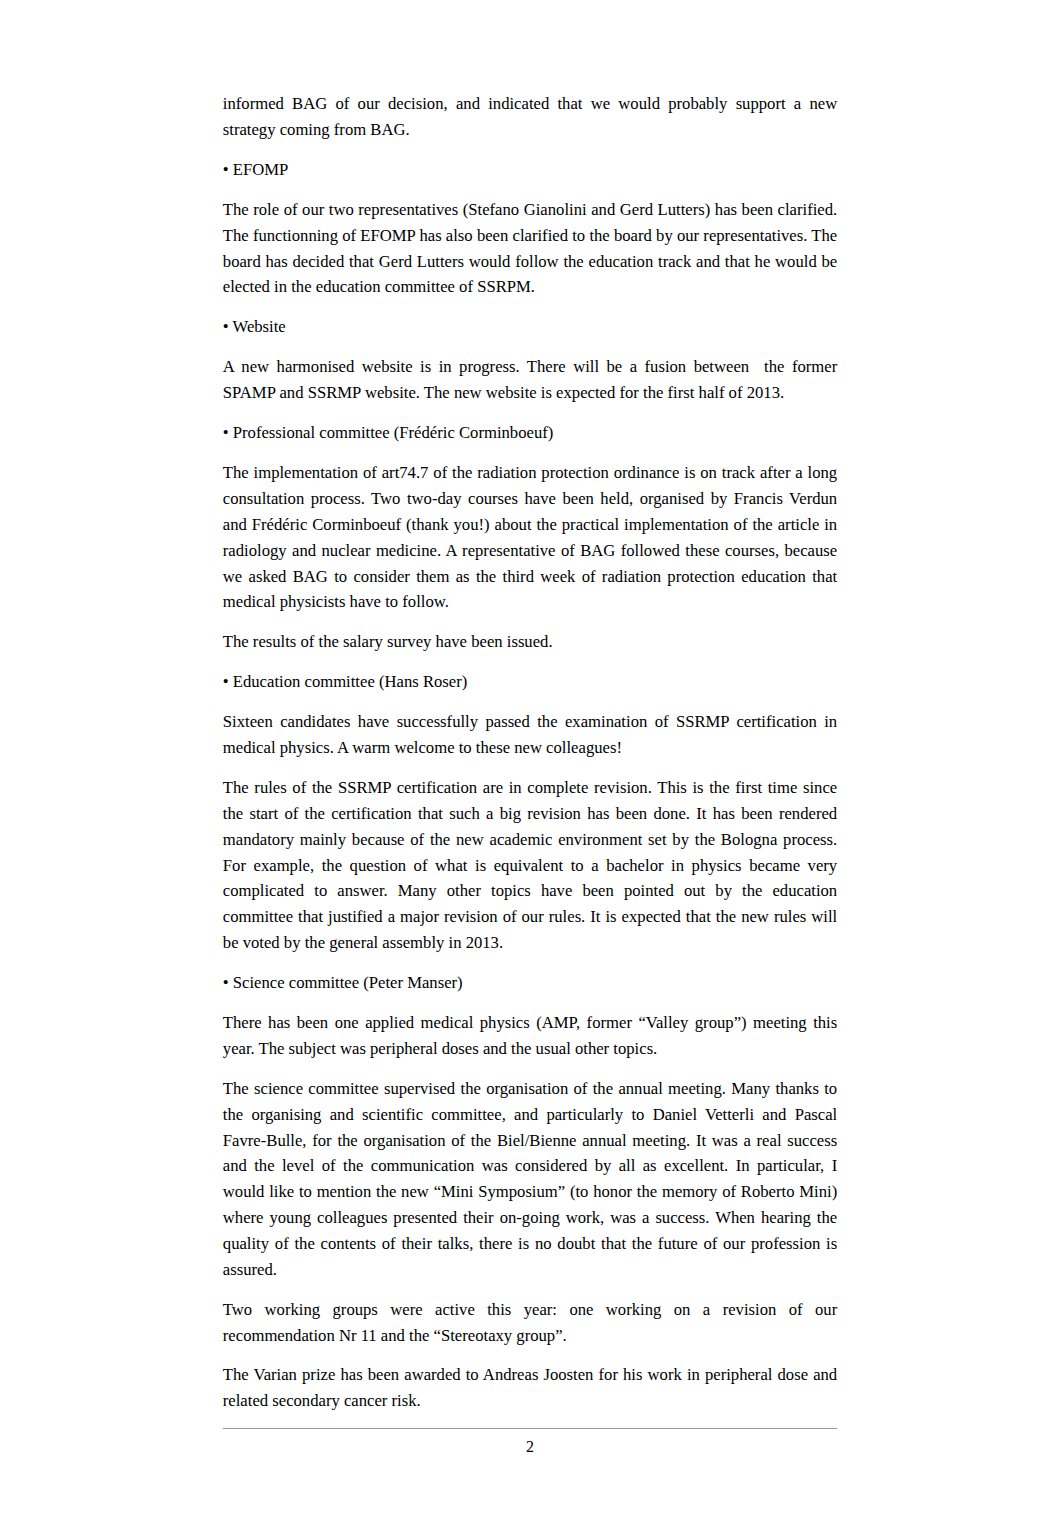informed BAG of our decision, and indicated that we would probably support a new strategy coming from BAG.
• EFOMP
The role of our two representatives (Stefano Gianolini and Gerd Lutters) has been clarified. The functionning of EFOMP has also been clarified to the board by our representatives. The board has decided that Gerd Lutters would follow the education track and that he would be elected in the education committee of SSRPM.
• Website
A new harmonised website is in progress. There will be a fusion between the former SPAMP and SSRMP website. The new website is expected for the first half of 2013.
• Professional committee (Frédéric Corminboeuf)
The implementation of art74.7 of the radiation protection ordinance is on track after a long consultation process. Two two-day courses have been held, organised by Francis Verdun and Frédéric Corminboeuf (thank you!) about the practical implementation of the article in radiology and nuclear medicine. A representative of BAG followed these courses, because we asked BAG to consider them as the third week of radiation protection education that medical physicists have to follow.
The results of the salary survey have been issued.
• Education committee (Hans Roser)
Sixteen candidates have successfully passed the examination of SSRMP certification in medical physics. A warm welcome to these new colleagues!
The rules of the SSRMP certification are in complete revision. This is the first time since the start of the certification that such a big revision has been done. It has been rendered mandatory mainly because of the new academic environment set by the Bologna process. For example, the question of what is equivalent to a bachelor in physics became very complicated to answer. Many other topics have been pointed out by the education committee that justified a major revision of our rules. It is expected that the new rules will be voted by the general assembly in 2013.
• Science committee (Peter Manser)
There has been one applied medical physics (AMP, former “Valley group”) meeting this year. The subject was peripheral doses and the usual other topics.
The science committee supervised the organisation of the annual meeting. Many thanks to the organising and scientific committee, and particularly to Daniel Vetterli and Pascal Favre-Bulle, for the organisation of the Biel/Bienne annual meeting. It was a real success and the level of the communication was considered by all as excellent. In particular, I would like to mention the new “Mini Symposium” (to honor the memory of Roberto Mini) where young colleagues presented their on-going work, was a success. When hearing the quality of the contents of their talks, there is no doubt that the future of our profession is assured.
Two working groups were active this year: one working on a revision of our recommendation Nr 11 and the “Stereotaxy group”.
The Varian prize has been awarded to Andreas Joosten for his work in peripheral dose and related secondary cancer risk.
2